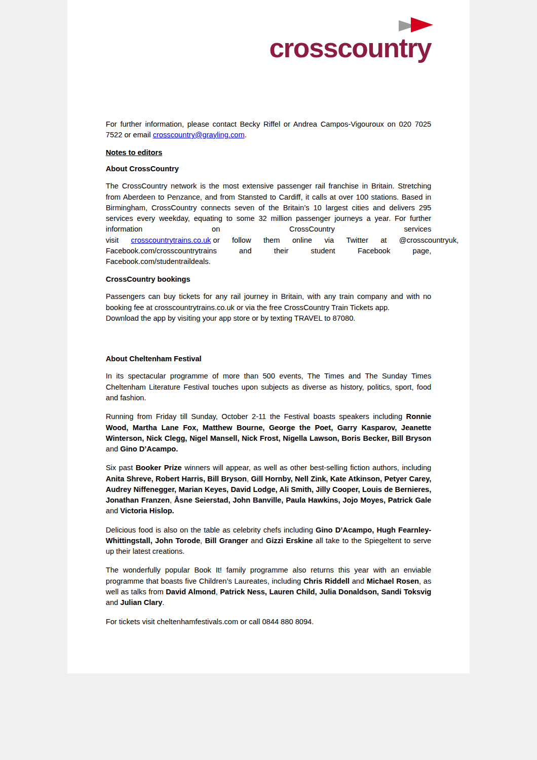cross country
For further information, please contact Becky Riffel or Andrea Campos-Vigouroux on 020 7025 7522 or email crosscountry@grayling.com.
Notes to editors
About CrossCountry
The CrossCountry network is the most extensive passenger rail franchise in Britain. Stretching from Aberdeen to Penzance, and from Stansted to Cardiff, it calls at over 100 stations. Based in Birmingham, CrossCountry connects seven of the Britain’s 10 largest cities and delivers 295 services every weekday, equating to some 32 million passenger journeys a year. For further information on CrossCountry services visit crosscountrytrains.co.uk or follow them online via Twitter at @crosscountryuk, Facebook.com/crosscountrytrains and their student Facebook page, Facebook.com/studentraildeals.
CrossCountry bookings
Passengers can buy tickets for any rail journey in Britain, with any train company and with no booking fee at crosscountrytrains.co.uk or via the free CrossCountry Train Tickets app.
Download the app by visiting your app store or by texting TRAVEL to 87080.
About Cheltenham Festival
In its spectacular programme of more than 500 events, The Times and The Sunday Times Cheltenham Literature Festival touches upon subjects as diverse as history, politics, sport, food and fashion.
Running from Friday till Sunday, October 2-11 the Festival boasts speakers including Ronnie Wood, Martha Lane Fox, Matthew Bourne, George the Poet, Garry Kasparov, Jeanette Winterson, Nick Clegg, Nigel Mansell, Nick Frost, Nigella Lawson, Boris Becker, Bill Bryson and Gino D’Acampo.
Six past Booker Prize winners will appear, as well as other best-selling fiction authors, including Anita Shreve, Robert Harris, Bill Bryson, Gill Hornby, Nell Zink, Kate Atkinson, Petyer Carey, Audrey Niffenegger, Marian Keyes, David Lodge, Ali Smith, Jilly Cooper, Louis de Bernieres, Jonathan Franzen, Åsne Seierstad, John Banville, Paula Hawkins, Jojo Moyes, Patrick Gale and Victoria Hislop.
Delicious food is also on the table as celebrity chefs including Gino D’Acampo, Hugh Fearnley-Whittingstall, John Torode, Bill Granger and Gizzi Erskine all take to the Spiegeltent to serve up their latest creations.
The wonderfully popular Book It! family programme also returns this year with an enviable programme that boasts five Children’s Laureates, including Chris Riddell and Michael Rosen, as well as talks from David Almond, Patrick Ness, Lauren Child, Julia Donaldson, Sandi Toksvig and Julian Clary.
For tickets visit cheltenhamfestivals.com or call 0844 880 8094.